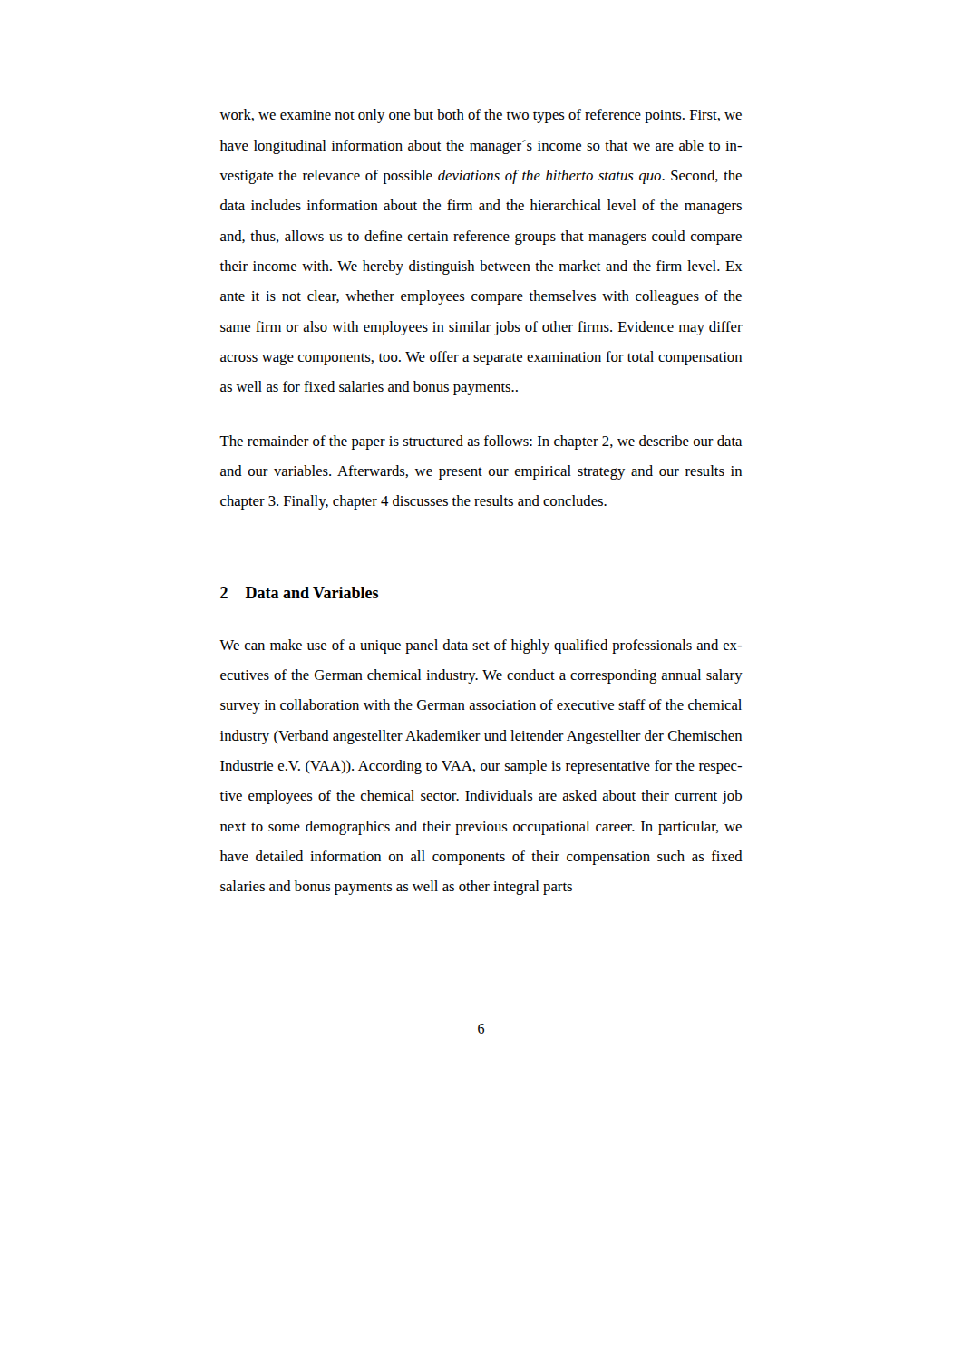work, we examine not only one but both of the two types of reference points. First, we have longitudinal information about the manager´s income so that we are able to investigate the relevance of possible deviations of the hitherto status quo. Second, the data includes information about the firm and the hierarchical level of the managers and, thus, allows us to define certain reference groups that managers could compare their income with. We hereby distinguish between the market and the firm level. Ex ante it is not clear, whether employees compare themselves with colleagues of the same firm or also with employees in similar jobs of other firms. Evidence may differ across wage components, too. We offer a separate examination for total compensation as well as for fixed salaries and bonus payments..
The remainder of the paper is structured as follows: In chapter 2, we describe our data and our variables. Afterwards, we present our empirical strategy and our results in chapter 3. Finally, chapter 4 discusses the results and concludes.
2 Data and Variables
We can make use of a unique panel data set of highly qualified professionals and executives of the German chemical industry. We conduct a corresponding annual salary survey in collaboration with the German association of executive staff of the chemical industry (Verband angestellter Akademiker und leitender Angestellter der Chemischen Industrie e.V. (VAA)). According to VAA, our sample is representative for the respective employees of the chemical sector. Individuals are asked about their current job next to some demographics and their previous occupational career. In particular, we have detailed information on all components of their compensation such as fixed salaries and bonus payments as well as other integral parts
6